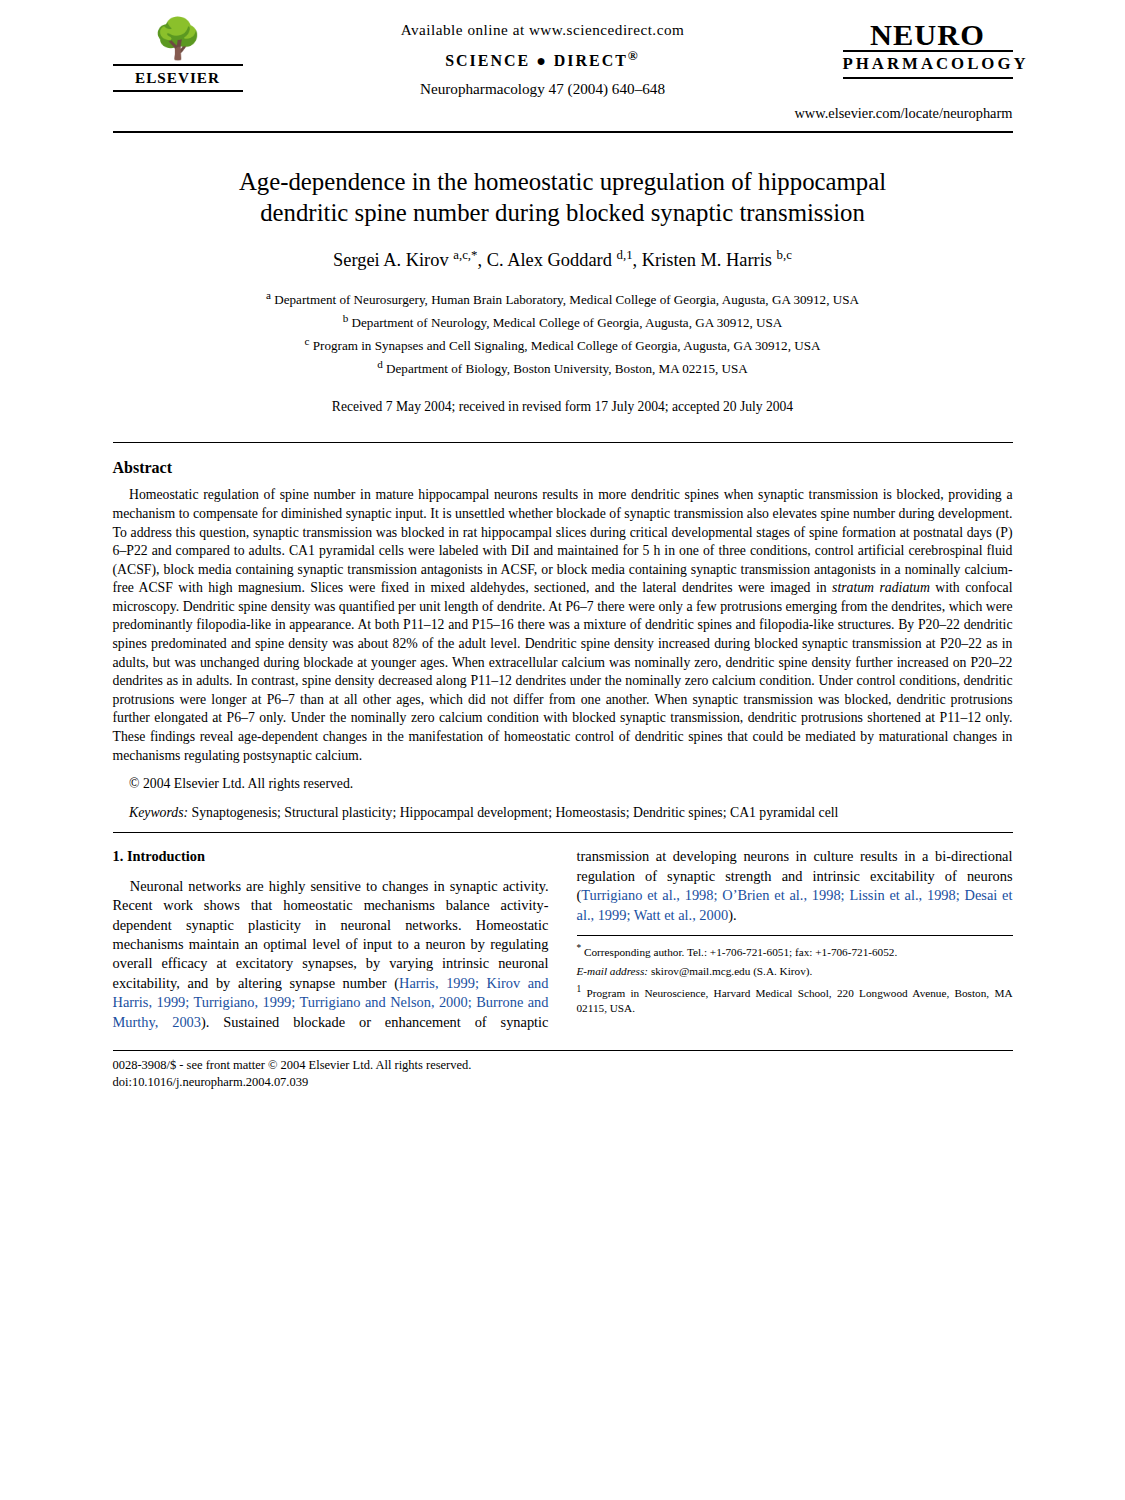🌳 ELSEVIER
Available online at www.sciencedirect.com
SCIENCE ● DIRECT®
Neuropharmacology 47 (2004) 640–648
NEURO
PHARMACOLOGY
www.elsevier.com/locate/neuropharm
Age-dependence in the homeostatic upregulation of hippocampal
dendritic spine number during blocked synaptic transmission
Sergei A. Kirov a,c,*, C. Alex Goddard d,1, Kristen M. Harris b,c
a Department of Neurosurgery, Human Brain Laboratory, Medical College of Georgia, Augusta, GA 30912, USA
b Department of Neurology, Medical College of Georgia, Augusta, GA 30912, USA
c Program in Synapses and Cell Signaling, Medical College of Georgia, Augusta, GA 30912, USA
d Department of Biology, Boston University, Boston, MA 02215, USA
Received 7 May 2004; received in revised form 17 July 2004; accepted 20 July 2004
Abstract
Homeostatic regulation of spine number in mature hippocampal neurons results in more dendritic spines when synaptic transmission is blocked, providing a mechanism to compensate for diminished synaptic input. It is unsettled whether blockade of synaptic transmission also elevates spine number during development. To address this question, synaptic transmission was blocked in rat hippocampal slices during critical developmental stages of spine formation at postnatal days (P) 6–P22 and compared to adults. CA1 pyramidal cells were labeled with DiI and maintained for 5 h in one of three conditions, control artificial cerebrospinal fluid (ACSF), block media containing synaptic transmission antagonists in ACSF, or block media containing synaptic transmission antagonists in a nominally calcium-free ACSF with high magnesium. Slices were fixed in mixed aldehydes, sectioned, and the lateral dendrites were imaged in stratum radiatum with confocal microscopy. Dendritic spine density was quantified per unit length of dendrite. At P6–7 there were only a few protrusions emerging from the dendrites, which were predominantly filopodia-like in appearance. At both P11–12 and P15–16 there was a mixture of dendritic spines and filopodia-like structures. By P20–22 dendritic spines predominated and spine density was about 82% of the adult level. Dendritic spine density increased during blocked synaptic transmission at P20–22 as in adults, but was unchanged during blockade at younger ages. When extracellular calcium was nominally zero, dendritic spine density further increased on P20–22 dendrites as in adults. In contrast, spine density decreased along P11–12 dendrites under the nominally zero calcium condition. Under control conditions, dendritic protrusions were longer at P6–7 than at all other ages, which did not differ from one another. When synaptic transmission was blocked, dendritic protrusions further elongated at P6–7 only. Under the nominally zero calcium condition with blocked synaptic transmission, dendritic protrusions shortened at P11–12 only. These findings reveal age-dependent changes in the manifestation of homeostatic control of dendritic spines that could be mediated by maturational changes in mechanisms regulating postsynaptic calcium.
© 2004 Elsevier Ltd. All rights reserved.
Keywords: Synaptogenesis; Structural plasticity; Hippocampal development; Homeostasis; Dendritic spines; CA1 pyramidal cell
1. Introduction
Neuronal networks are highly sensitive to changes in synaptic activity. Recent work shows that homeostatic mechanisms balance activity-dependent synaptic plasticity in neuronal networks. Homeostatic mechanisms maintain an optimal level of input to a neuron by regulating overall efficacy at excitatory synapses, by varying intrinsic neuronal excitability, and by altering synapse number (Harris, 1999; Kirov and Harris, 1999; Turrigiano, 1999; Turrigiano and Nelson, 2000; Burrone and Murthy, 2003). Sustained blockade or enhancement of synaptic transmission at developing neurons in culture results in a bi-directional regulation of synaptic strength and intrinsic excitability of neurons (Turrigiano et al., 1998; O’Brien et al., 1998; Lissin et al., 1998; Desai et al., 1999; Watt et al., 2000).
* Corresponding author. Tel.: +1-706-721-6051; fax: +1-706-721-6052.
E-mail address: skirov@mail.mcg.edu (S.A. Kirov).
1 Program in Neuroscience, Harvard Medical School, 220 Longwood Avenue, Boston, MA 02115, USA.
0028-3908/$ - see front matter © 2004 Elsevier Ltd. All rights reserved.
doi:10.1016/j.neuropharm.2004.07.039